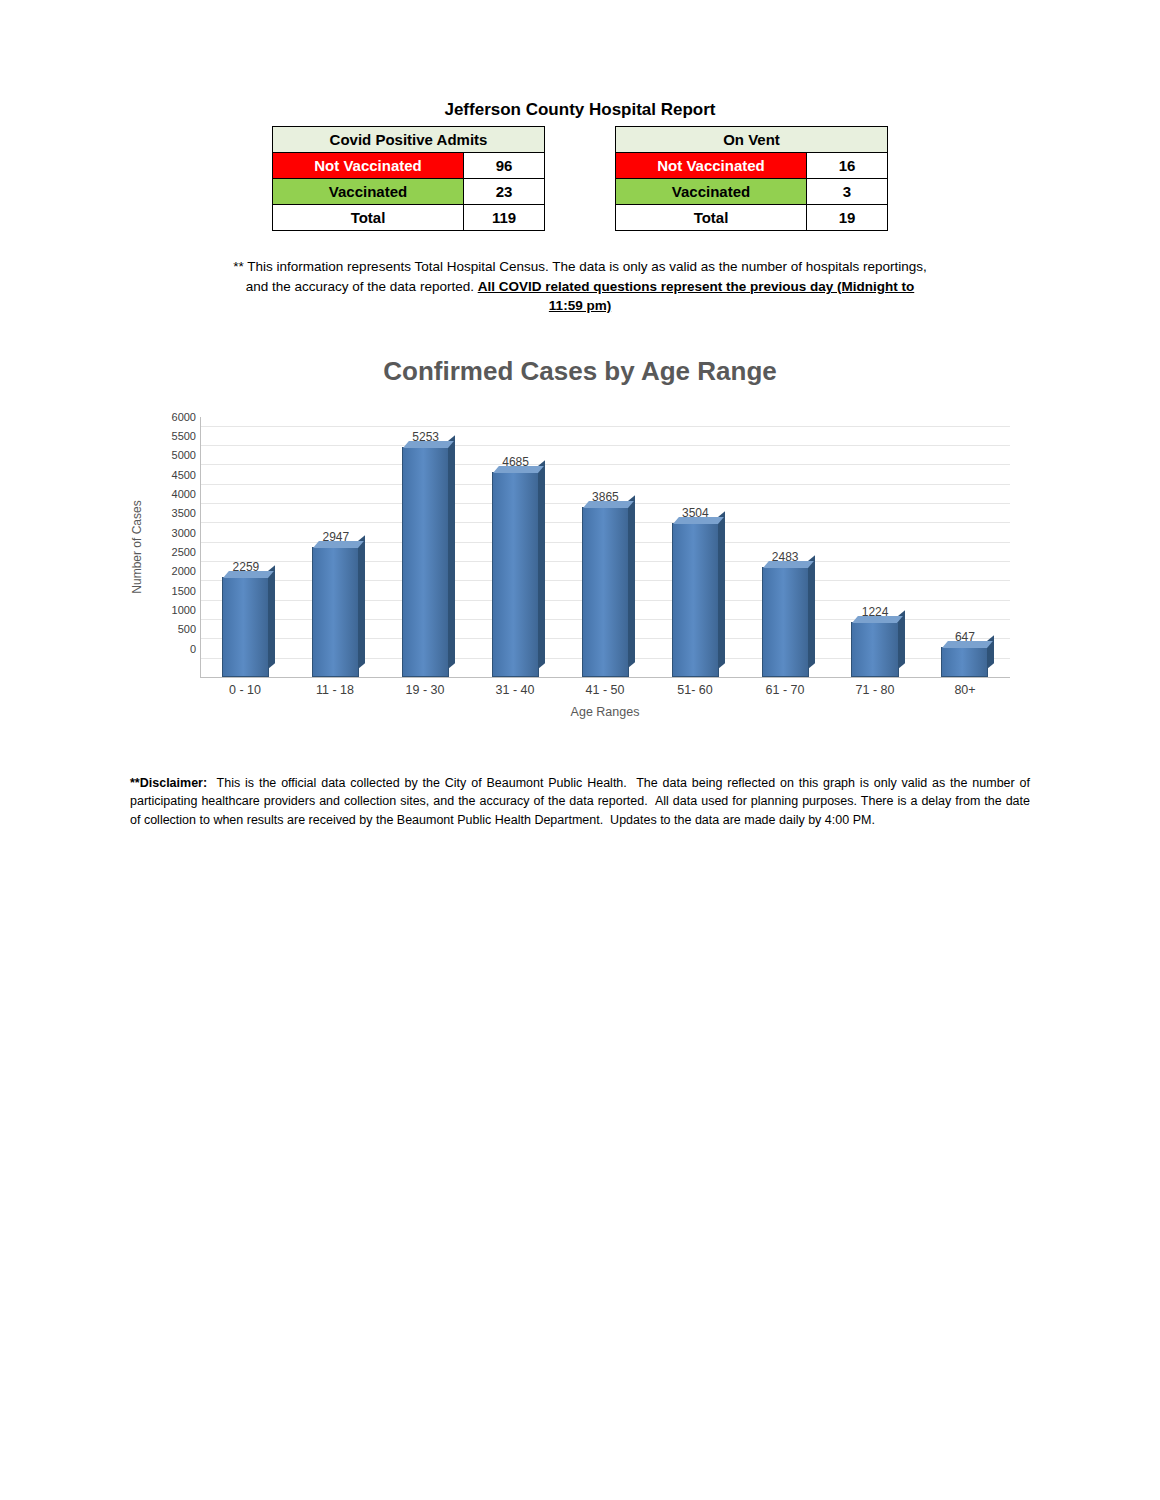Jefferson County Hospital Report
| Covid Positive Admits |
| Not Vaccinated | 96 |
| Vaccinated | 23 |
| Total | 119 |
| On Vent |
| Not Vaccinated | 16 |
| Vaccinated | 3 |
| Total | 19 |
** This information represents Total Hospital Census. The data is only as valid as the number of hospitals reportings, and the accuracy of the data reported. All COVID related questions represent the previous day (Midnight to 11:59 pm)
Confirmed Cases by Age Range
Number of Cases
6000 5500 5000 4500 4000 3500 3000 2500 2000 1500 1000 500 0
2259
2947
5253
4685
3865
3504
2483
1224
647
0 - 10 11 - 18 19 - 30 31 - 40 41 - 50 51- 60 61 - 70 71 - 80 80+
Age Ranges
**Disclaimer: This is the official data collected by the City of Beaumont Public Health. The data being reflected on this graph is only valid as the number of participating healthcare providers and collection sites, and the accuracy of the data reported. All data used for planning purposes. There is a delay from the date of collection to when results are received by the Beaumont Public Health Department. Updates to the data are made daily by 4:00 PM.